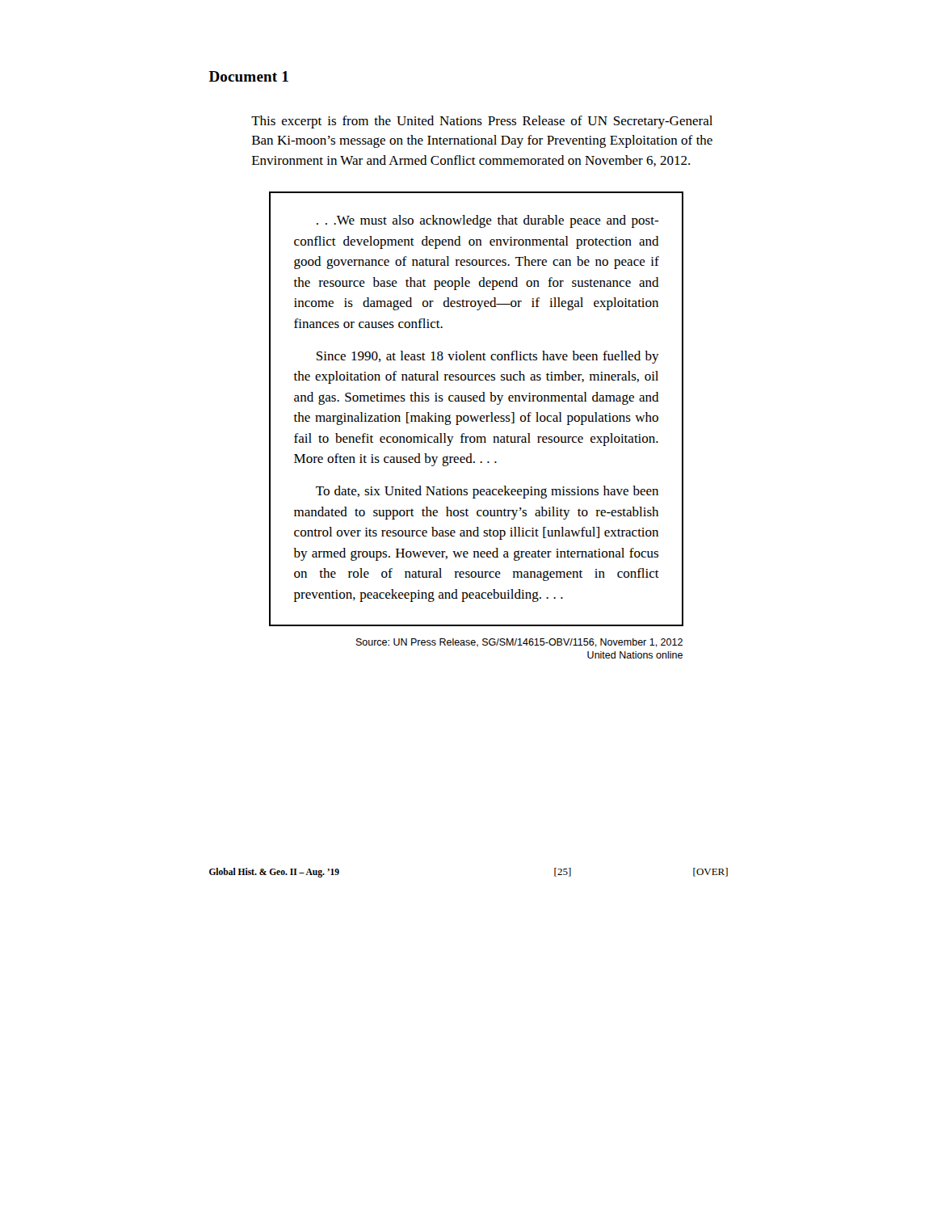Document 1
This excerpt is from the United Nations Press Release of UN Secretary-General Ban Ki-moon’s message on the International Day for Preventing Exploitation of the Environment in War and Armed Conflict commemorated on November 6, 2012.
. . .We must also acknowledge that durable peace and post-conflict development depend on environmental protection and good governance of natural resources. There can be no peace if the resource base that people depend on for sustenance and income is damaged or destroyed—or if illegal exploitation finances or causes conflict.
Since 1990, at least 18 violent conflicts have been fuelled by the exploitation of natural resources such as timber, minerals, oil and gas. Sometimes this is caused by environmental damage and the marginalization [making powerless] of local populations who fail to benefit economically from natural resource exploitation. More often it is caused by greed. . . .
To date, six United Nations peacekeeping missions have been mandated to support the host country’s ability to re-establish control over its resource base and stop illicit [unlawful] extraction by armed groups. However, we need a greater international focus on the role of natural resource management in conflict prevention, peacekeeping and peacebuilding. . . .
Source: UN Press Release, SG/SM/14615-OBV/1156, November 1, 2012
United Nations online
Global Hist. & Geo. II – Aug. ’19
[25]
[OVER]